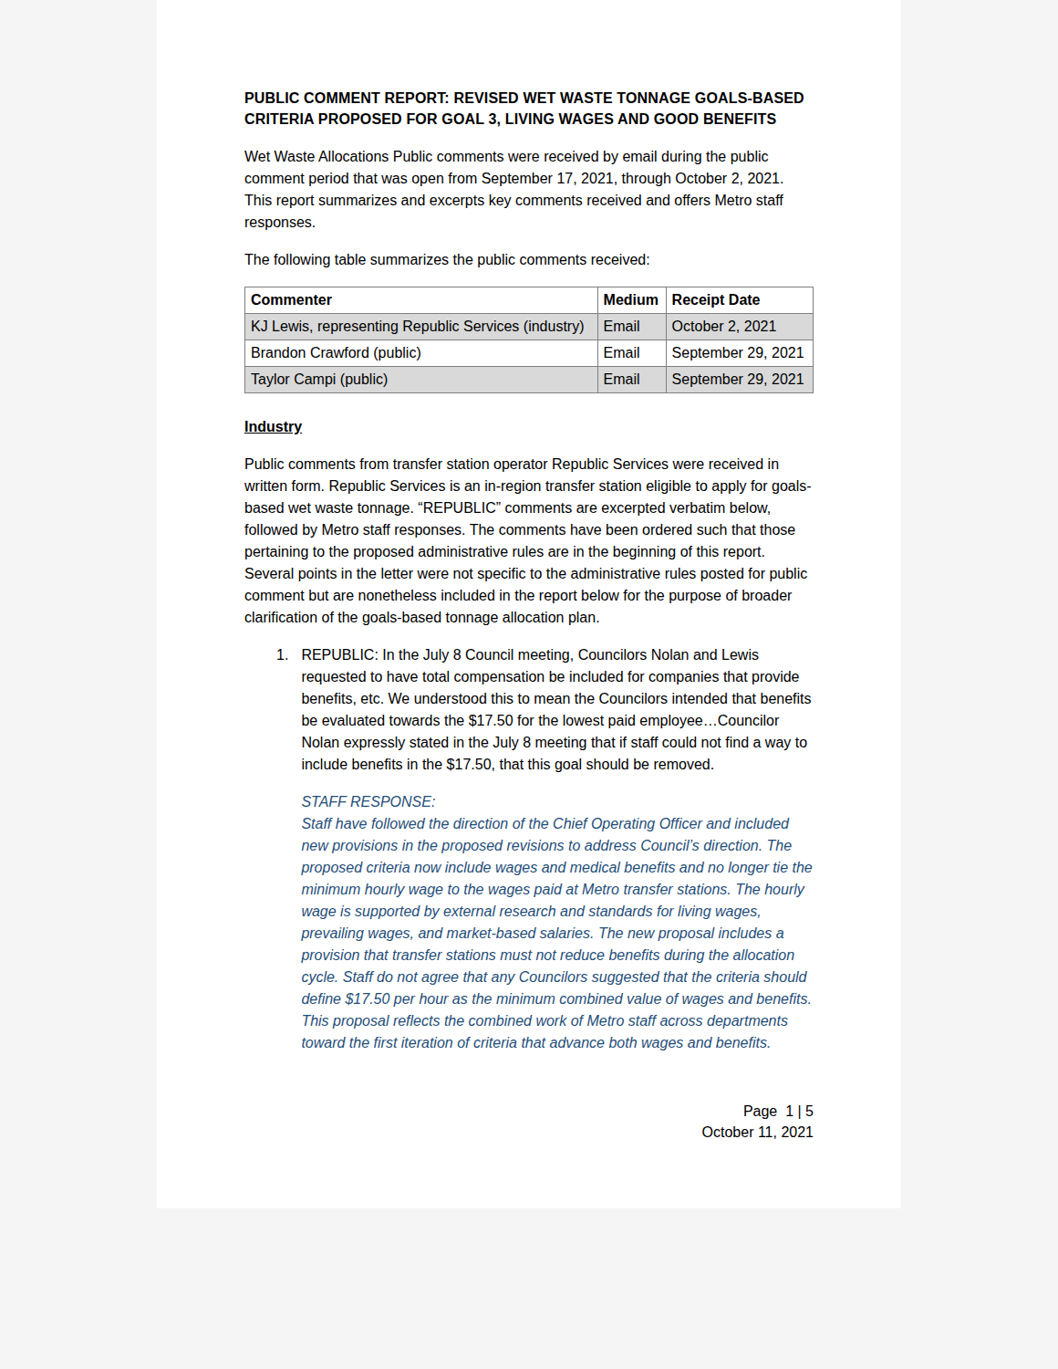Public Comment Report: Revised Wet Waste Tonnage Goals-Based Criteria Proposed for Goal 3, Living Wages and Good Benefits
Wet Waste Allocations Public comments were received by email during the public comment period that was open from September 17, 2021, through October 2, 2021. This report summarizes and excerpts key comments received and offers Metro staff responses.
The following table summarizes the public comments received:
| Commenter | Medium | Receipt Date |
| --- | --- | --- |
| KJ Lewis, representing Republic Services (industry) | Email | October 2, 2021 |
| Brandon Crawford (public) | Email | September 29, 2021 |
| Taylor Campi (public) | Email | September 29, 2021 |
Industry
Public comments from transfer station operator Republic Services were received in written form. Republic Services is an in-region transfer station eligible to apply for goals-based wet waste tonnage. “REPUBLIC” comments are excerpted verbatim below, followed by Metro staff responses. The comments have been ordered such that those pertaining to the proposed administrative rules are in the beginning of this report. Several points in the letter were not specific to the administrative rules posted for public comment but are nonetheless included in the report below for the purpose of broader clarification of the goals-based tonnage allocation plan.
REPUBLIC: In the July 8 Council meeting, Councilors Nolan and Lewis requested to have total compensation be included for companies that provide benefits, etc. We understood this to mean the Councilors intended that benefits be evaluated towards the $17.50 for the lowest paid employee…Councilor Nolan expressly stated in the July 8 meeting that if staff could not find a way to include benefits in the $17.50, that this goal should be removed.
STAFF RESPONSE: Staff have followed the direction of the Chief Operating Officer and included new provisions in the proposed revisions to address Council’s direction. The proposed criteria now include wages and medical benefits and no longer tie the minimum hourly wage to the wages paid at Metro transfer stations. The hourly wage is supported by external research and standards for living wages, prevailing wages, and market-based salaries. The new proposal includes a provision that transfer stations must not reduce benefits during the allocation cycle. Staff do not agree that any Councilors suggested that the criteria should define $17.50 per hour as the minimum combined value of wages and benefits. This proposal reflects the combined work of Metro staff across departments toward the first iteration of criteria that advance both wages and benefits.
Page 1 | 5
October 11, 2021